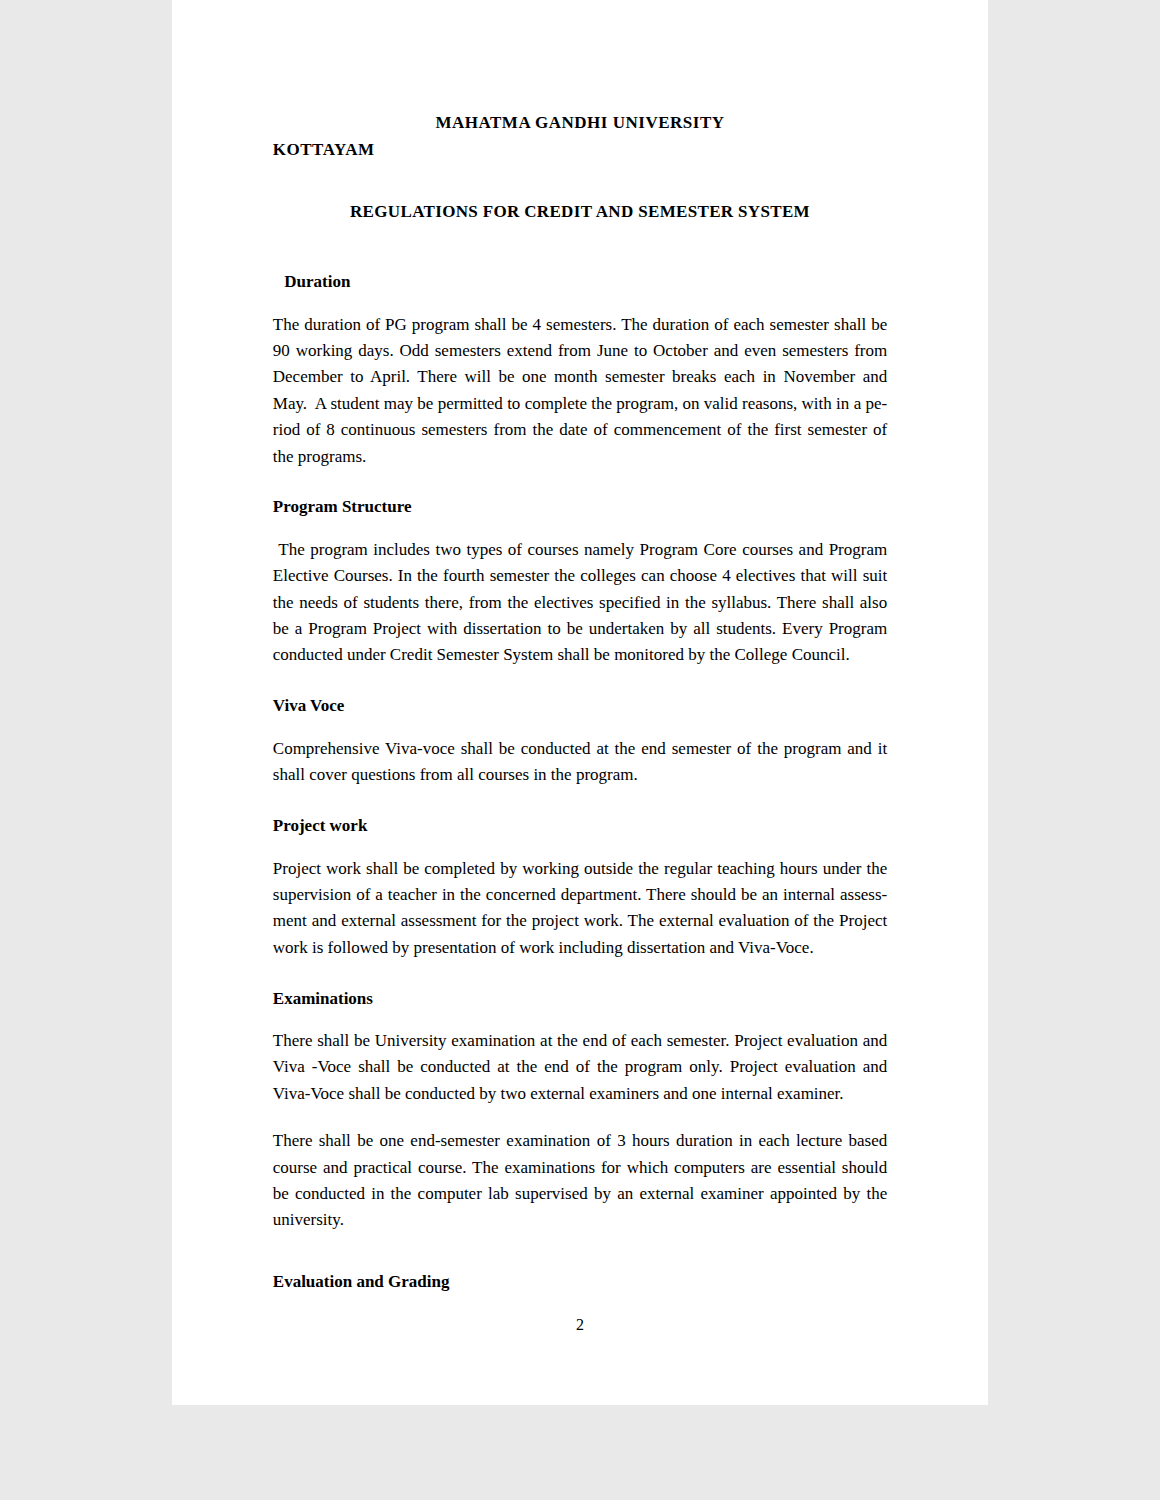MAHATMA GANDHI UNIVERSITY
KOTTAYAM
REGULATIONS FOR CREDIT AND SEMESTER SYSTEM
Duration
The duration of PG program shall be 4 semesters. The duration of each semester shall be 90 working days. Odd semesters extend from June to October and even semesters from December to April. There will be one month semester breaks each in November and May. A student may be permitted to complete the program, on valid reasons, with in a period of 8 continuous semesters from the date of commencement of the first semester of the programs.
Program Structure
The program includes two types of courses namely Program Core courses and Program Elective Courses. In the fourth semester the colleges can choose 4 electives that will suit the needs of students there, from the electives specified in the syllabus. There shall also be a Program Project with dissertation to be undertaken by all students. Every Program conducted under Credit Semester System shall be monitored by the College Council.
Viva Voce
Comprehensive Viva-voce shall be conducted at the end semester of the program and it shall cover questions from all courses in the program.
Project work
Project work shall be completed by working outside the regular teaching hours under the supervision of a teacher in the concerned department. There should be an internal assessment and external assessment for the project work. The external evaluation of the Project work is followed by presentation of work including dissertation and Viva-Voce.
Examinations
There shall be University examination at the end of each semester. Project evaluation and Viva -Voce shall be conducted at the end of the program only. Project evaluation and Viva-Voce shall be conducted by two external examiners and one internal examiner.
There shall be one end-semester examination of 3 hours duration in each lecture based course and practical course. The examinations for which computers are essential should be conducted in the computer lab supervised by an external examiner appointed by the university.
Evaluation and Grading
2